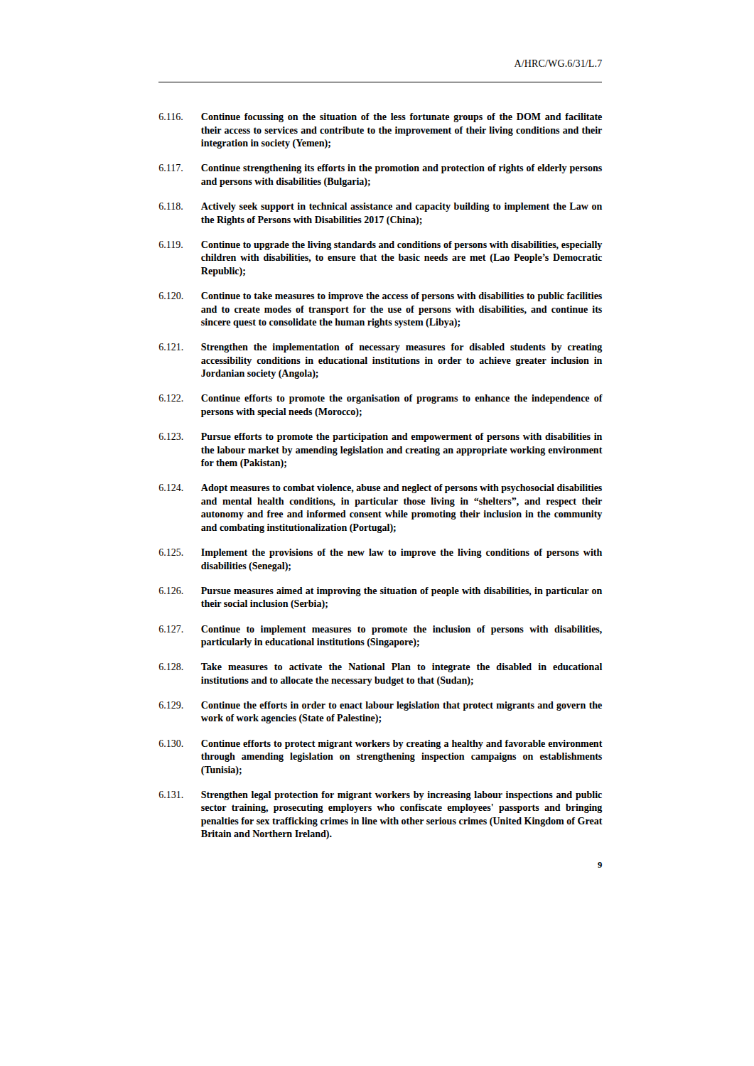A/HRC/WG.6/31/L.7
6.116.
Continue focussing on the situation of the less fortunate groups of the DOM and facilitate their access to services and contribute to the improvement of their living conditions and their integration in society (Yemen);
6.117.
Continue strengthening its efforts in the promotion and protection of rights of elderly persons and persons with disabilities (Bulgaria);
6.118.
Actively seek support in technical assistance and capacity building to implement the Law on the Rights of Persons with Disabilities 2017 (China);
6.119.
Continue to upgrade the living standards and conditions of persons with disabilities, especially children with disabilities, to ensure that the basic needs are met (Lao People’s Democratic Republic);
6.120.
Continue to take measures to improve the access of persons with disabilities to public facilities and to create modes of transport for the use of persons with disabilities, and continue its sincere quest to consolidate the human rights system (Libya);
6.121.
Strengthen the implementation of necessary measures for disabled students by creating accessibility conditions in educational institutions in order to achieve greater inclusion in Jordanian society (Angola);
6.122.
Continue efforts to promote the organisation of programs to enhance the independence of persons with special needs (Morocco);
6.123.
Pursue efforts to promote the participation and empowerment of persons with disabilities in the labour market by amending legislation and creating an appropriate working environment for them (Pakistan);
6.124.
Adopt measures to combat violence, abuse and neglect of persons with psychosocial disabilities and mental health conditions, in particular those living in “shelters”, and respect their autonomy and free and informed consent while promoting their inclusion in the community and combating institutionalization (Portugal);
6.125.
Implement the provisions of the new law to improve the living conditions of persons with disabilities (Senegal);
6.126.
Pursue measures aimed at improving the situation of people with disabilities, in particular on their social inclusion (Serbia);
6.127.
Continue to implement measures to promote the inclusion of persons with disabilities, particularly in educational institutions (Singapore);
6.128.
Take measures to activate the National Plan to integrate the disabled in educational institutions and to allocate the necessary budget to that (Sudan);
6.129.
Continue the efforts in order to enact labour legislation that protect migrants and govern the work of work agencies (State of Palestine);
6.130.
Continue efforts to protect migrant workers by creating a healthy and favorable environment through amending legislation on strengthening inspection campaigns on establishments (Tunisia);
6.131.
Strengthen legal protection for migrant workers by increasing labour inspections and public sector training, prosecuting employers who confiscate employees' passports and bringing penalties for sex trafficking crimes in line with other serious crimes (United Kingdom of Great Britain and Northern Ireland).
9